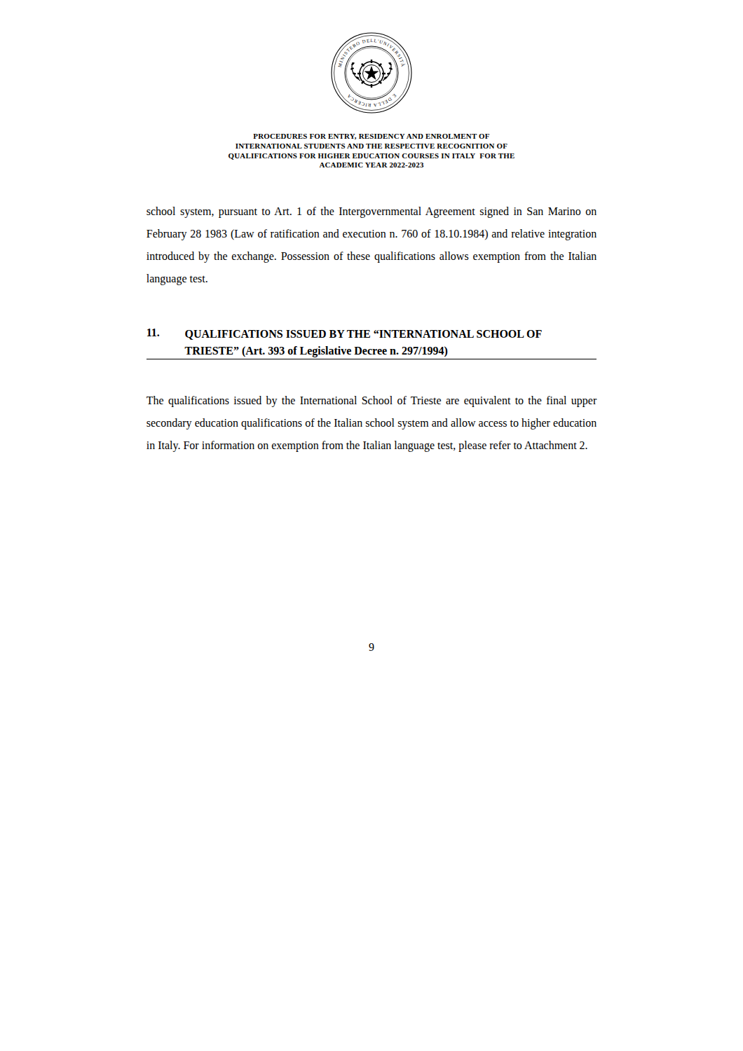MINISTERO DELL'UNIVERSITÀ E DELLA RICERCA
PROCEDURES FOR ENTRY, RESIDENCY AND ENROLMENT OF
INTERNATIONAL STUDENTS AND THE RESPECTIVE RECOGNITION OF
QUALIFICATIONS FOR HIGHER EDUCATION COURSES IN ITALY FOR THE
ACADEMIC YEAR 2022-2023
school system, pursuant to Art. 1 of the Intergovernmental Agreement signed in San Marino on February 28 1983 (Law of ratification and execution n. 760 of 18.10.1984) and relative integration introduced by the exchange. Possession of these qualifications allows exemption from the Italian language test.
11. QUALIFICATIONS ISSUED BY THE “INTERNATIONAL SCHOOL OF TRIESTE” (Art. 393 of Legislative Decree n. 297/1994)
The qualifications issued by the International School of Trieste are equivalent to the final upper secondary education qualifications of the Italian school system and allow access to higher education in Italy. For information on exemption from the Italian language test, please refer to Attachment 2.
9